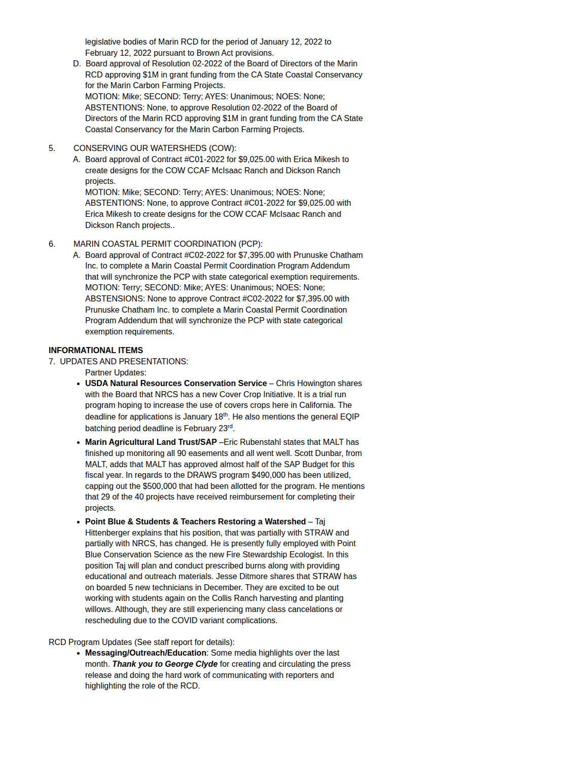legislative bodies of Marin RCD for the period of January 12, 2022 to February 12, 2022 pursuant to Brown Act provisions.
D. Board approval of Resolution 02-2022 of the Board of Directors of the Marin RCD approving $1M in grant funding from the CA State Coastal Conservancy for the Marin Carbon Farming Projects.
MOTION: Mike; SECOND: Terry; AYES: Unanimous; NOES: None; ABSTENTIONS: None, to approve Resolution 02-2022 of the Board of Directors of the Marin RCD approving $1M in grant funding from the CA State Coastal Conservancy for the Marin Carbon Farming Projects.
5. CONSERVING OUR WATERSHEDS (COW):
A. Board approval of Contract #C01-2022 for $9,025.00 with Erica Mikesh to create designs for the COW CCAF McIsaac Ranch and Dickson Ranch projects.
MOTION: Mike; SECOND: Terry; AYES: Unanimous; NOES: None; ABSTENTIONS: None, to approve Contract #C01-2022 for $9,025.00 with Erica Mikesh to create designs for the COW CCAF McIsaac Ranch and Dickson Ranch projects..
6. MARIN COASTAL PERMIT COORDINATION (PCP):
A. Board approval of Contract #C02-2022 for $7,395.00 with Prunuske Chatham Inc. to complete a Marin Coastal Permit Coordination Program Addendum that will synchronize the PCP with state categorical exemption requirements.
MOTION: Terry; SECOND: Mike; AYES: Unanimous; NOES: None; ABSTENSIONS: None to approve Contract #C02-2022 for $7,395.00 with Prunuske Chatham Inc. to complete a Marin Coastal Permit Coordination Program Addendum that will synchronize the PCP with state categorical exemption requirements.
INFORMATIONAL ITEMS
7. UPDATES AND PRESENTATIONS:
Partner Updates:
USDA Natural Resources Conservation Service – Chris Howington shares with the Board that NRCS has a new Cover Crop Initiative. It is a trial run program hoping to increase the use of covers crops here in California. The deadline for applications is January 18th. He also mentions the general EQIP batching period deadline is February 23rd.
Marin Agricultural Land Trust/SAP –Eric Rubenstahl states that MALT has finished up monitoring all 90 easements and all went well. Scott Dunbar, from MALT, adds that MALT has approved almost half of the SAP Budget for this fiscal year. In regards to the DRAWS program $490,000 has been utilized, capping out the $500,000 that had been allotted for the program. He mentions that 29 of the 40 projects have received reimbursement for completing their projects.
Point Blue & Students & Teachers Restoring a Watershed – Taj Hittenberger explains that his position, that was partially with STRAW and partially with NRCS, has changed. He is presently fully employed with Point Blue Conservation Science as the new Fire Stewardship Ecologist. In this position Taj will plan and conduct prescribed burns along with providing educational and outreach materials. Jesse Ditmore shares that STRAW has on boarded 5 new technicians in December. They are excited to be out working with students again on the Collis Ranch harvesting and planting willows. Although, they are still experiencing many class cancelations or rescheduling due to the COVID variant complications.
RCD Program Updates (See staff report for details):
Messaging/Outreach/Education: Some media highlights over the last month. Thank you to George Clyde for creating and circulating the press release and doing the hard work of communicating with reporters and highlighting the role of the RCD.